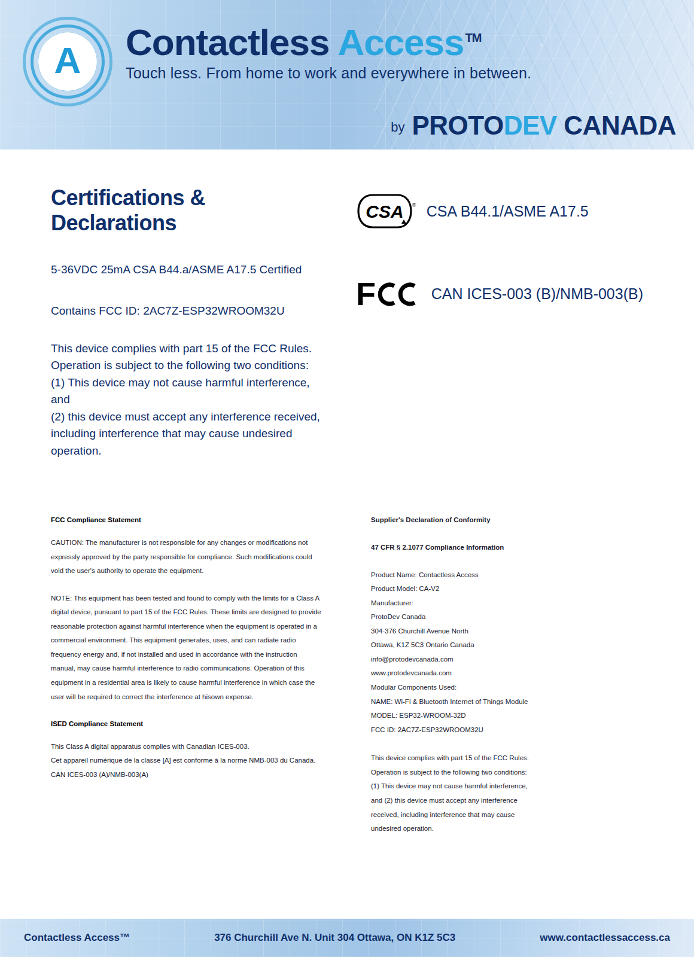A
Contactless Access TM
Touch less. From home to work and everywhere in between.
by PROTO DEV CANADA
Certifications & Declarations
5-36VDC 25mA CSA B44.a/ASME A17.5 Certified
Contains FCC ID: 2AC7Z-ESP32WROOM32U
This device complies with part 15 of the FCC Rules.
Operation is subject to the following two conditions:
(1) This device may not cause harmful interference, and
(2) this device must accept any interference received,
including interference that may cause undesired operation.
CSA ®
CSA B44.1/ASME A17.5
F
CAN ICES-003 (B)/NMB-003(B)
FCC Compliance Statement
CAUTION: The manufacturer is not responsible for any changes or modifications not expressly approved by the party responsible for compliance. Such modifications could void the user's authority to operate the equipment.
NOTE: This equipment has been tested and found to comply with the limits for a Class A digital device, pursuant to part 15 of the FCC Rules. These limits are designed to provide reasonable protection against harmful interference when the equipment is operated in a commercial environment. This equipment generates, uses, and can radiate radio frequency energy and, if not installed and used in accordance with the instruction manual, may cause harmful interference to radio communications. Operation of this equipment in a residential area is likely to cause harmful interference in which case the user will be required to correct the interference at hisown expense.
ISED Compliance Statement
This Class A digital apparatus complies with Canadian ICES-003.
Cet appareil numérique de la classe [A] est conforme à la norme NMB-003 du Canada.
CAN ICES-003 (A)/NMB-003(A)
Supplier's Declaration of Conformity
47 CFR § 2.1077 Compliance Information
Product Name: Contactless Access
Product Model: CA-V2
Manufacturer:
ProtoDev Canada
304-376 Churchill Avenue North
Ottawa, K1Z 5C3 Ontario Canada
info@protodevcanada.com
www.protodevcanada.com
Modular Components Used:
NAME: Wi-Fi & Bluetooth Internet of Things Module
MODEL: ESP32-WROOM-32D
FCC ID: 2AC7Z-ESP32WROOM32U
This device complies with part 15 of the FCC Rules.
Operation is subject to the following two conditions:
(1) This device may not cause harmful interference,
and (2) this device must accept any interference
received, including interference that may cause
undesired operation.
Contactless Access™ 376 Churchill Ave N. Unit 304 Ottawa, ON K1Z 5C3 www.contactlessaccess.ca